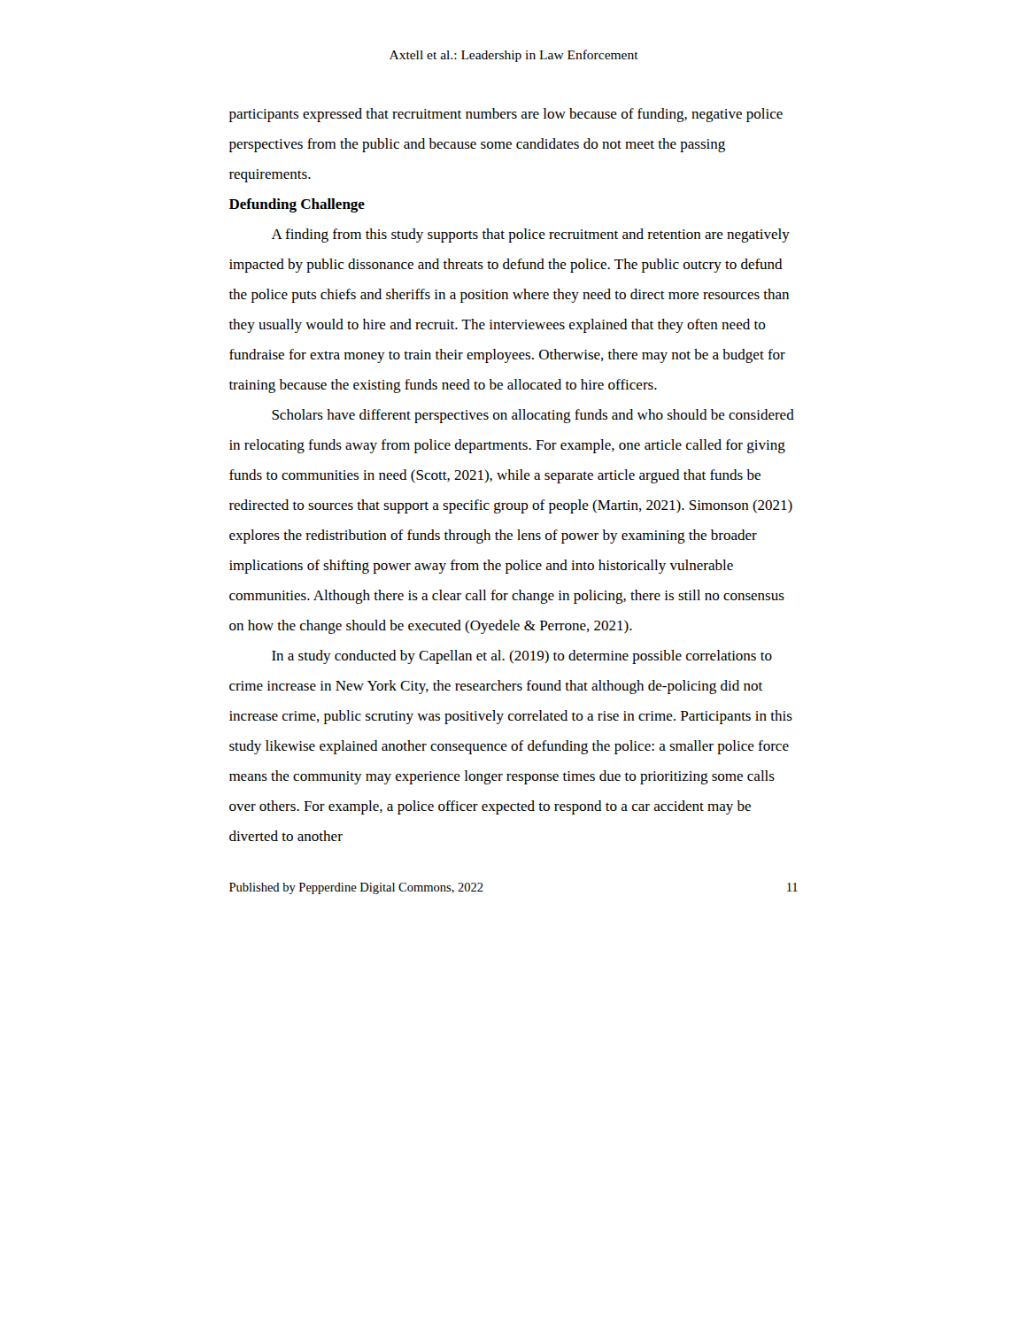Axtell et al.: Leadership in Law Enforcement
participants expressed that recruitment numbers are low because of funding, negative police perspectives from the public and because some candidates do not meet the passing requirements.
Defunding Challenge
A finding from this study supports that police recruitment and retention are negatively impacted by public dissonance and threats to defund the police. The public outcry to defund the police puts chiefs and sheriffs in a position where they need to direct more resources than they usually would to hire and recruit. The interviewees explained that they often need to fundraise for extra money to train their employees. Otherwise, there may not be a budget for training because the existing funds need to be allocated to hire officers.
Scholars have different perspectives on allocating funds and who should be considered in relocating funds away from police departments. For example, one article called for giving funds to communities in need (Scott, 2021), while a separate article argued that funds be redirected to sources that support a specific group of people (Martin, 2021). Simonson (2021) explores the redistribution of funds through the lens of power by examining the broader implications of shifting power away from the police and into historically vulnerable communities. Although there is a clear call for change in policing, there is still no consensus on how the change should be executed (Oyedele & Perrone, 2021).
In a study conducted by Capellan et al. (2019) to determine possible correlations to crime increase in New York City, the researchers found that although de-policing did not increase crime, public scrutiny was positively correlated to a rise in crime. Participants in this study likewise explained another consequence of defunding the police: a smaller police force means the community may experience longer response times due to prioritizing some calls over others. For example, a police officer expected to respond to a car accident may be diverted to another
Published by Pepperdine Digital Commons, 2022
11